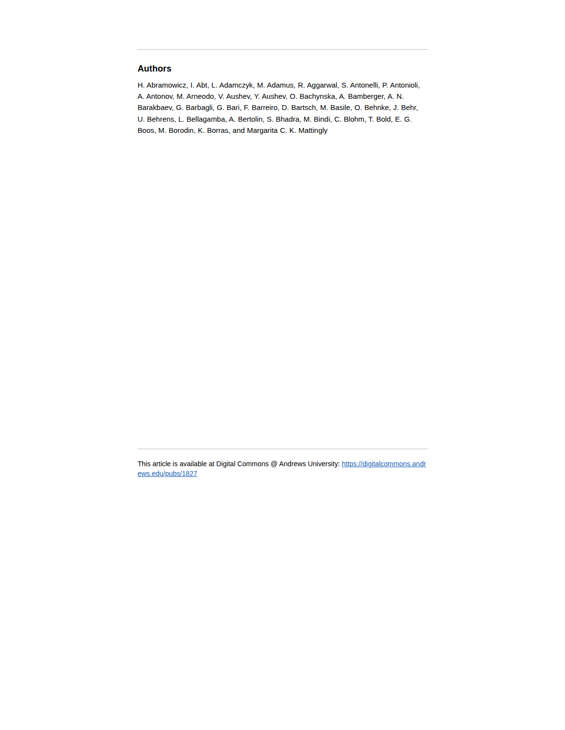Authors
H. Abramowicz, I. Abt, L. Adamczyk, M. Adamus, R. Aggarwal, S. Antonelli, P. Antonioli, A. Antonov, M. Arneodo, V. Aushev, Y. Aushev, O. Bachynska, A. Bamberger, A. N. Barakbaev, G. Barbagli, G. Bari, F. Barreiro, D. Bartsch, M. Basile, O. Behnke, J. Behr, U. Behrens, L. Bellagamba, A. Bertolin, S. Bhadra, M. Bindi, C. Blohm, T. Bold, E. G. Boos, M. Borodin, K. Borras, and Margarita C. K. Mattingly
This article is available at Digital Commons @ Andrews University: https://digitalcommons.andrews.edu/pubs/1827